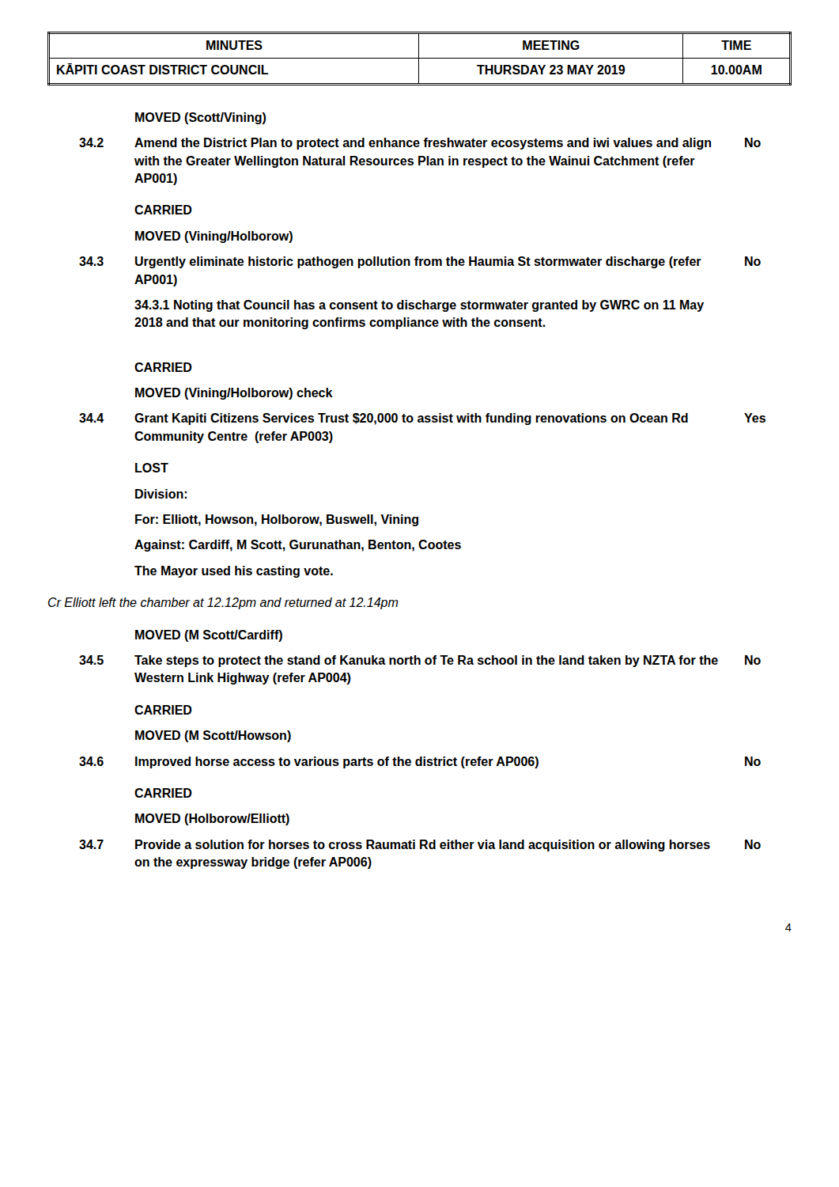| MINUTES | MEETING | TIME |
| KĀPITI COAST DISTRICT COUNCIL | THURSDAY 23 MAY 2019 | 10.00AM |
MOVED (Scott/Vining)
34.2
Amend the District Plan to protect and enhance freshwater ecosystems and iwi values and align with the Greater Wellington Natural Resources Plan in respect to the Wainui Catchment (refer AP001)
No
CARRIED
MOVED (Vining/Holborow)
34.3
Urgently eliminate historic pathogen pollution from the Haumia St stormwater discharge (refer AP001)
34.3.1 Noting that Council has a consent to discharge stormwater granted by GWRC on 11 May 2018 and that our monitoring confirms compliance with the consent.
No
CARRIED
MOVED (Vining/Holborow) check
34.4
Grant Kapiti Citizens Services Trust $20,000 to assist with funding renovations on Ocean Rd Community Centre (refer AP003)
Yes
LOST
Division:
For: Elliott, Howson, Holborow, Buswell, Vining
Against: Cardiff, M Scott, Gurunathan, Benton, Cootes
The Mayor used his casting vote.
Cr Elliott left the chamber at 12.12pm and returned at 12.14pm
MOVED (M Scott/Cardiff)
34.5
Take steps to protect the stand of Kanuka north of Te Ra school in the land taken by NZTA for the Western Link Highway (refer AP004)
No
CARRIED
MOVED (M Scott/Howson)
34.6
Improved horse access to various parts of the district (refer AP006)
No
CARRIED
MOVED (Holborow/Elliott)
34.7
Provide a solution for horses to cross Raumati Rd either via land acquisition or allowing horses on the expressway bridge (refer AP006)
No
4